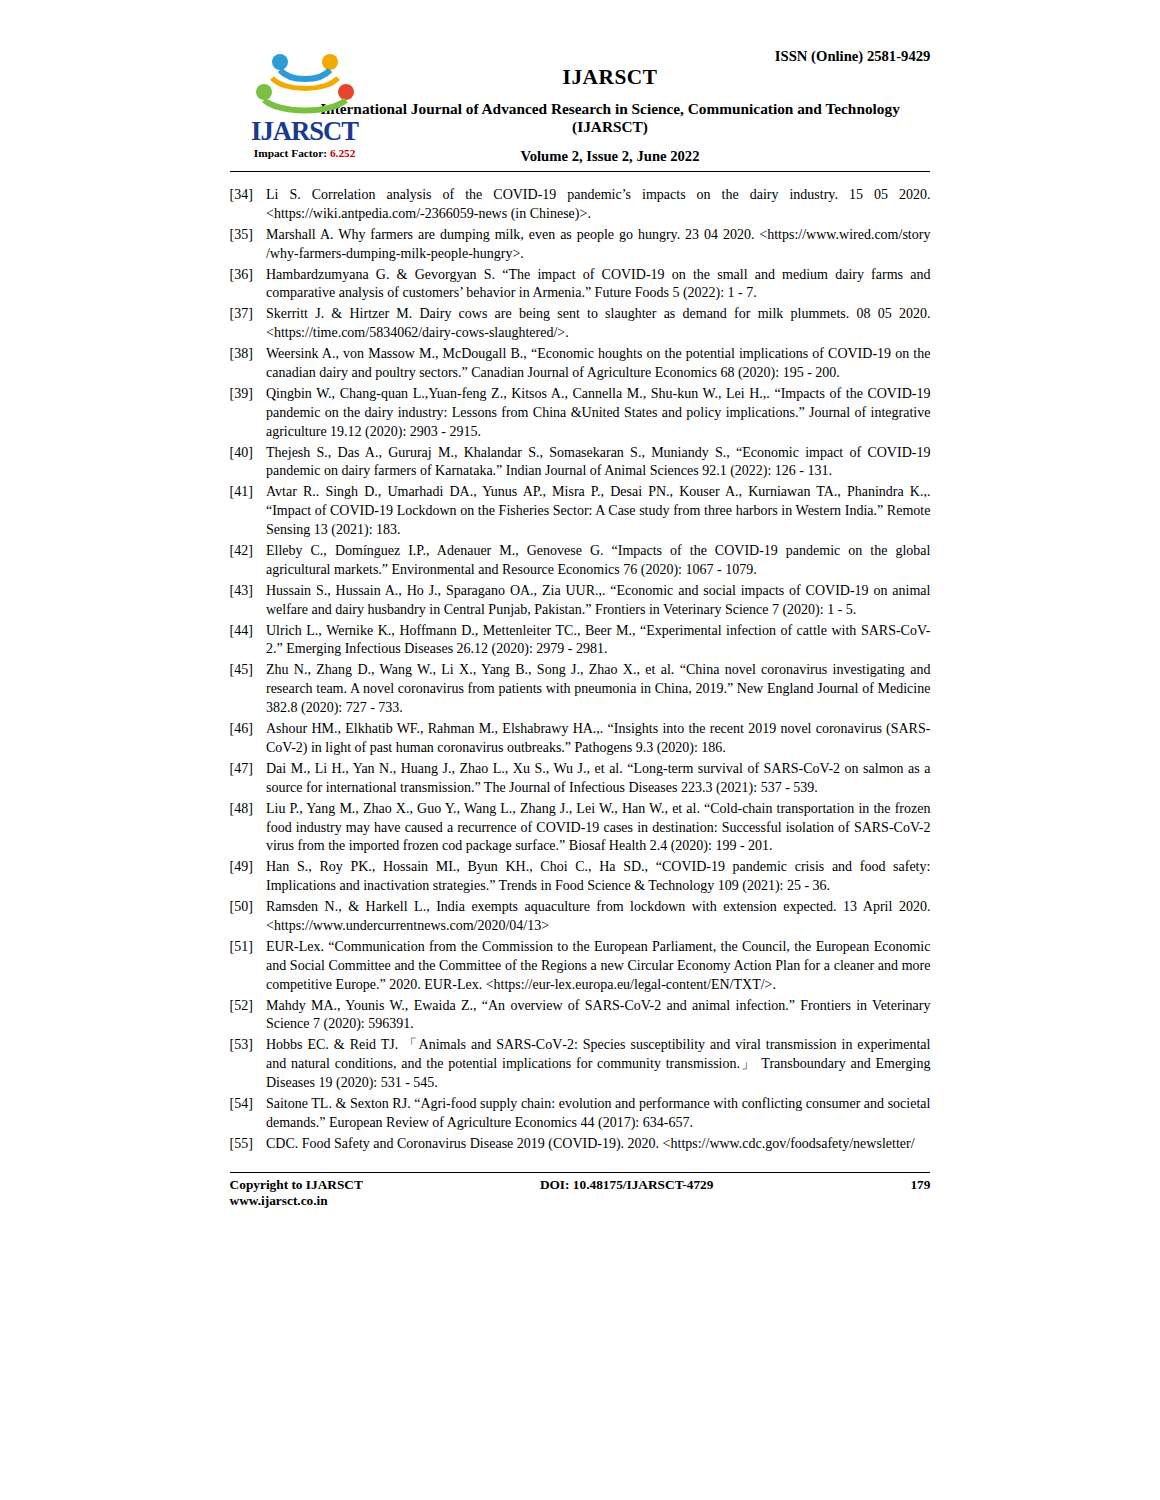IJARSCT
Impact Factor: 6.252
ISSN (Online) 2581-9429
IJARSCT
International Journal of Advanced Research in Science, Communication and Technology (IJARSCT)
Volume 2, Issue 2, June 2022
[34] Li S. Correlation analysis of the COVID-19 pandemic’s impacts on the dairy industry. 15 05 2020. <https://wiki.antpedia.com/-2366059-news (in Chinese)>.
[35] Marshall A. Why farmers are dumping milk, even as people go hungry. 23 04 2020. <https://www.wired.com/story /why-farmers-dumping-milk-people-hungry>.
[36] Hambardzumyana G. & Gevorgyan S. “The impact of COVID-19 on the small and medium dairy farms and comparative analysis of customers’ behavior in Armenia.” Future Foods 5 (2022): 1 - 7.
[37] Skerritt J. & Hirtzer M. Dairy cows are being sent to slaughter as demand for milk plummets. 08 05 2020. <https://time.com/5834062/dairy-cows-slaughtered/>.
[38] Weersink A., von Massow M., McDougall B., “Economic houghts on the potential implications of COVID-19 on the canadian dairy and poultry sectors.” Canadian Journal of Agriculture Economics 68 (2020): 195 - 200.
[39] Qingbin W., Chang-quan L.,Yuan-feng Z., Kitsos A., Cannella M., Shu-kun W., Lei H.,. “Impacts of the COVID-19 pandemic on the dairy industry: Lessons from China &United States and policy implications.” Journal of integrative agriculture 19.12 (2020): 2903 - 2915.
[40] Thejesh S., Das A., Gururaj M., Khalandar S., Somasekaran S., Muniandy S., “Economic impact of COVID-19 pandemic on dairy farmers of Karnataka.” Indian Journal of Animal Sciences 92.1 (2022): 126 - 131.
[41] Avtar R.. Singh D., Umarhadi DA., Yunus AP., Misra P., Desai PN., Kouser A., Kurniawan TA., Phanindra K.,. “Impact of COVID-19 Lockdown on the Fisheries Sector: A Case study from three harbors in Western India.” Remote Sensing 13 (2021): 183.
[42] Elleby C., Domínguez I.P., Adenauer M., Genovese G. “Impacts of the COVID-19 pandemic on the global agricultural markets.” Environmental and Resource Economics 76 (2020): 1067 - 1079.
[43] Hussain S., Hussain A., Ho J., Sparagano OA., Zia UUR.,. “Economic and social impacts of COVID-19 on animal welfare and dairy husbandry in Central Punjab, Pakistan.” Frontiers in Veterinary Science 7 (2020): 1 - 5.
[44] Ulrich L., Wernike K., Hoffmann D., Mettenleiter TC., Beer M., “Experimental infection of cattle with SARS-CoV-2.” Emerging Infectious Diseases 26.12 (2020): 2979 - 2981.
[45] Zhu N., Zhang D., Wang W., Li X., Yang B., Song J., Zhao X., et al. “China novel coronavirus investigating and research team. A novel coronavirus from patients with pneumonia in China, 2019.” New England Journal of Medicine 382.8 (2020): 727 - 733.
[46] Ashour HM., Elkhatib WF., Rahman M., Elshabrawy HA.,. “Insights into the recent 2019 novel coronavirus (SARS-CoV-2) in light of past human coronavirus outbreaks.” Pathogens 9.3 (2020): 186.
[47] Dai M., Li H., Yan N., Huang J., Zhao L., Xu S., Wu J., et al. “Long-term survival of SARS-CoV-2 on salmon as a source for international transmission.” The Journal of Infectious Diseases 223.3 (2021): 537 - 539.
[48] Liu P., Yang M., Zhao X., Guo Y., Wang L., Zhang J., Lei W., Han W., et al. “Cold-chain transportation in the frozen food industry may have caused a recurrence of COVID-19 cases in destination: Successful isolation of SARS-CoV-2 virus from the imported frozen cod package surface.” Biosaf Health 2.4 (2020): 199 - 201.
[49] Han S., Roy PK., Hossain MI., Byun KH., Choi C., Ha SD., “COVID-19 pandemic crisis and food safety: Implications and inactivation strategies.” Trends in Food Science & Technology 109 (2021): 25 - 36.
[50] Ramsden N., & Harkell L., India exempts aquaculture from lockdown with extension expected. 13 April 2020. <https://www.undercurrentnews.com/2020/04/13>
[51] EUR-Lex. “Communication from the Commission to the European Parliament, the Council, the European Economic and Social Committee and the Committee of the Regions a new Circular Economy Action Plan for a cleaner and more competitive Europe.” 2020. EUR-Lex. <https://eur-lex.europa.eu/legal-content/EN/TXT/>.
[52] Mahdy MA., Younis W., Ewaida Z., “An overview of SARS-CoV-2 and animal infection.” Frontiers in Veterinary Science 7 (2020): 596391.
[53] Hobbs EC. & Reid TJ. 「Animals and SARS‐CoV‐2: Species susceptibility and viral transmission in experimental and natural conditions, and the potential implications for community transmission.」 Transboundary and Emerging Diseases 19 (2020): 531 - 545.
[54] Saitone TL. & Sexton RJ. “Agri-food supply chain: evolution and performance with conflicting consumer and societal demands.” European Review of Agriculture Economics 44 (2017): 634-657.
[55] CDC. Food Safety and Coronavirus Disease 2019 (COVID-19). 2020. <https://www.cdc.gov/foodsafety/newsletter/
Copyright to IJARSCT
www.ijarsct.co.in
DOI: 10.48175/IJARSCT-4729
179